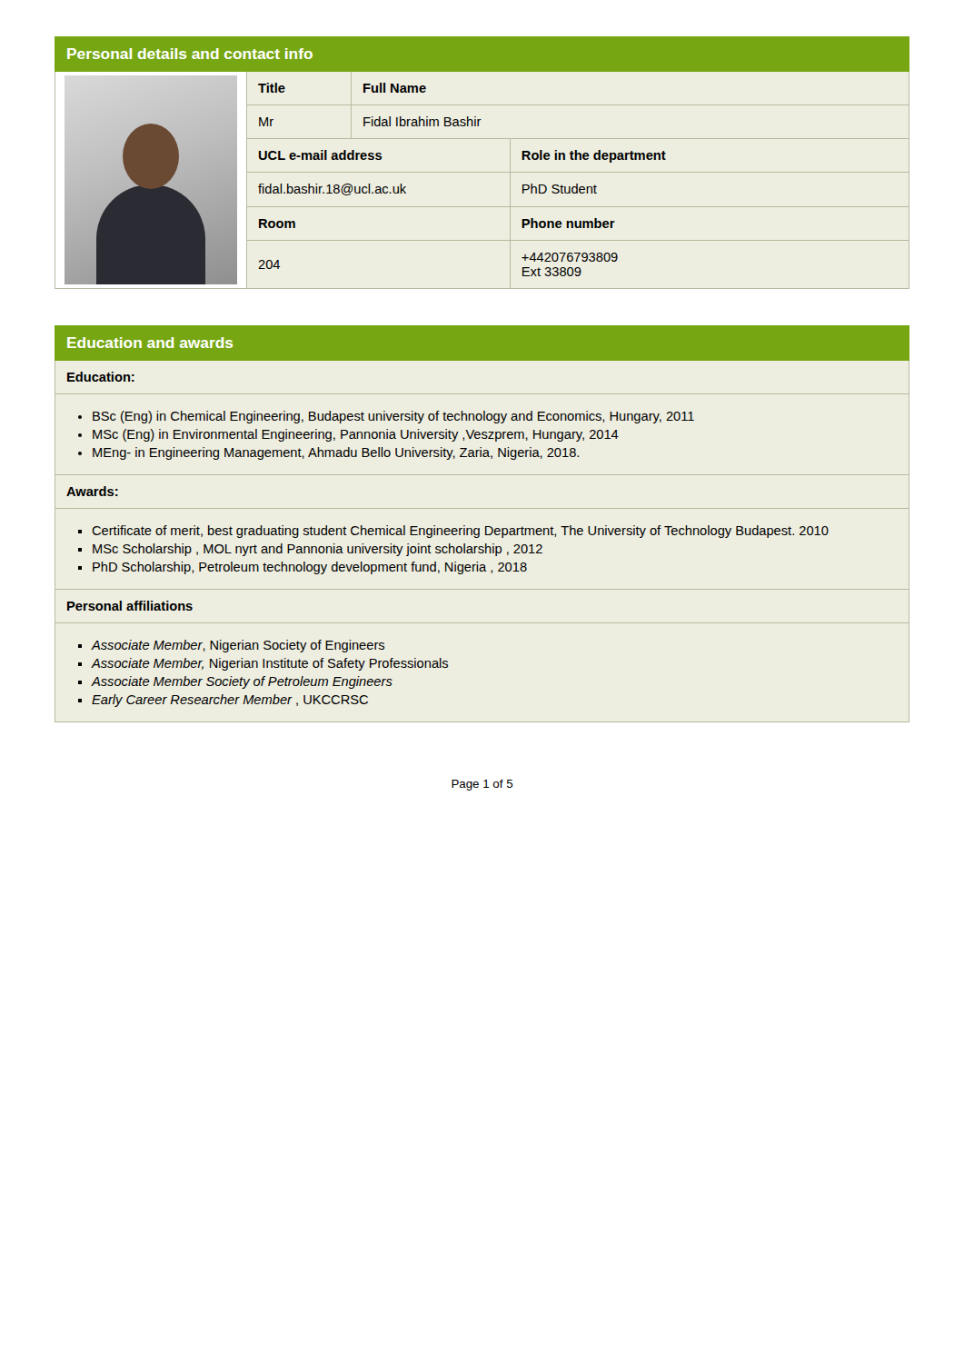| Personal details and contact info |
| | Title | Full Name |
| Mr | Fidal Ibrahim Bashir |
| UCL e-mail address | Role in the department |
| fidal.bashir.18@ucl.ac.uk | PhD Student |
| Room | Phone number |
| 204 | +442076793809 Ext 33809 |
| Education and awards |
| Education: |
| BSc (Eng) in Chemical Engineering, Budapest university of technology and Economics, Hungary, 2011 MSc (Eng) in Environmental Engineering, Pannonia University ,Veszprem, Hungary, 2014 MEng- in Engineering Management, Ahmadu Bello University, Zaria, Nigeria, 2018. |
| Awards: |
| Certificate of merit, best graduating student Chemical Engineering Department, The University of Technology Budapest. 2010 MSc Scholarship , MOL nyrt and Pannonia university joint scholarship , 2012 PhD Scholarship, Petroleum technology development fund, Nigeria , 2018 |
| Personal affiliations |
| Associate Member , Nigerian Society of Engineers Associate Member, Nigerian Institute of Safety Professionals Associate Member Society of Petroleum Engineers Early Career Researcher Member , UKCCRSC |
Page 1 of 5